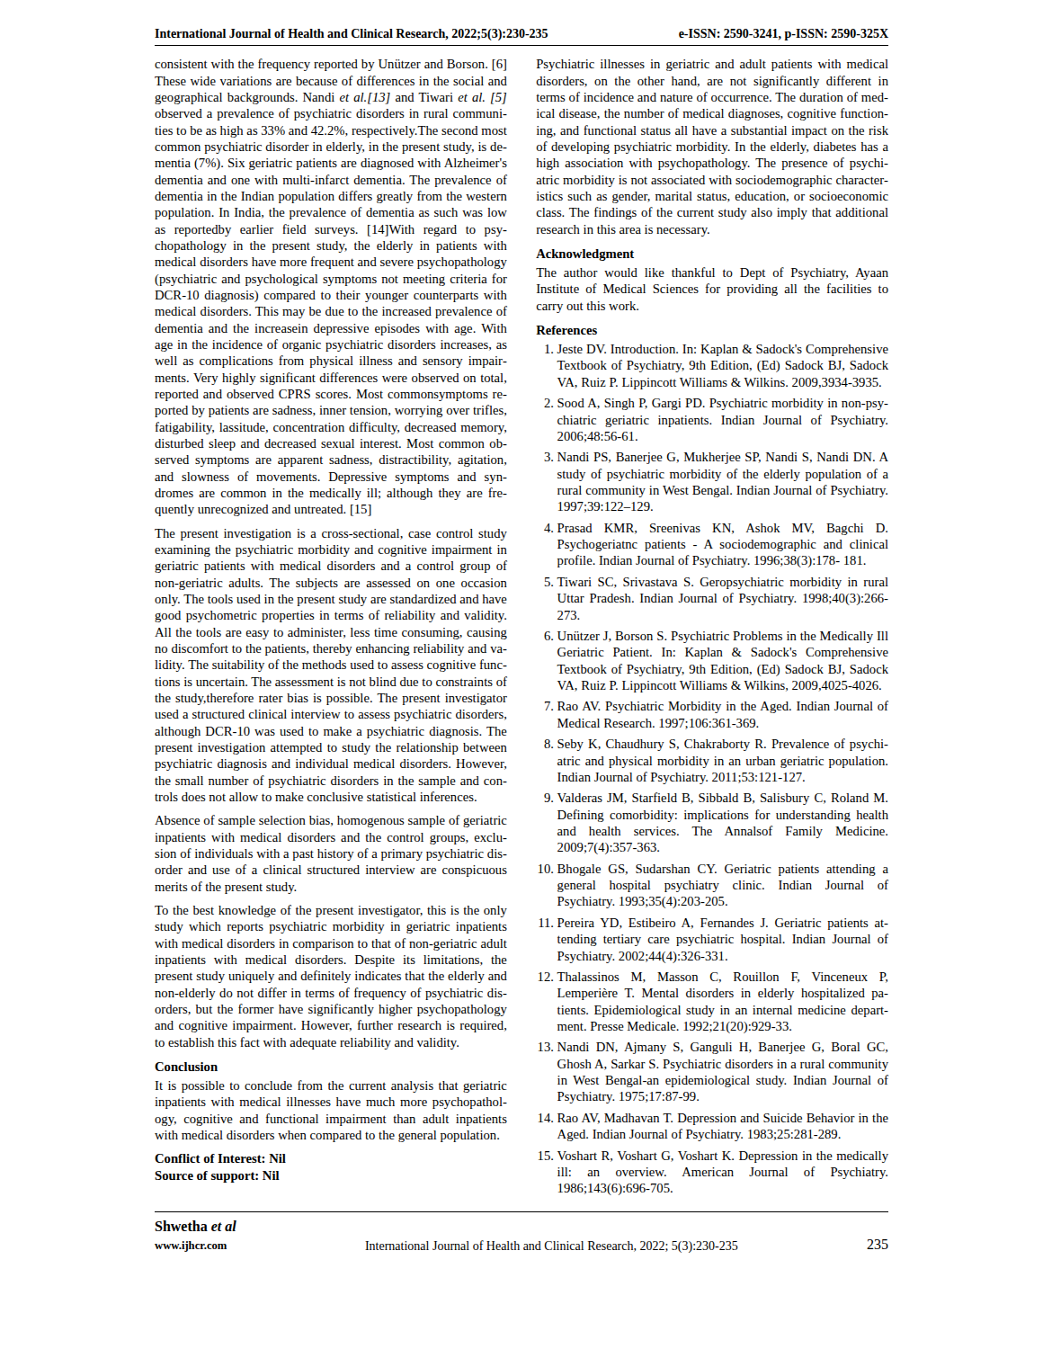International Journal of Health and Clinical Research, 2022;5(3):230-235 e-ISSN: 2590-3241, p-ISSN: 2590-325X
consistent with the frequency reported by Unützer and Borson. [6] These wide variations are because of differences in the social and geographical backgrounds. Nandi et al.[13] and Tiwari et al. [5] observed a prevalence of psychiatric disorders in rural communities to be as high as 33% and 42.2%, respectively.The second most common psychiatric disorder in elderly, in the present study, is dementia (7%). Six geriatric patients are diagnosed with Alzheimer's dementia and one with multi-infarct dementia. The prevalence of dementia in the Indian population differs greatly from the western population. In India, the prevalence of dementia as such was low as reportedby earlier field surveys. [14]With regard to psychopathology in the present study, the elderly in patients with medical disorders have more frequent and severe psychopathology (psychiatric and psychological symptoms not meeting criteria for DCR-10 diagnosis) compared to their younger counterparts with medical disorders. This may be due to the increased prevalence of dementia and the increasein depressive episodes with age. With age in the incidence of organic psychiatric disorders increases, as well as complications from physical illness and sensory impairments. Very highly significant differences were observed on total, reported and observed CPRS scores. Most commonsymptoms reported by patients are sadness, inner tension, worrying over trifles, fatigability, lassitude, concentration difficulty, decreased memory, disturbed sleep and decreased sexual interest. Most common observed symptoms are apparent sadness, distractibility, agitation, and slowness of movements. Depressive symptoms and syndromes are common in the medically ill; although they are frequently unrecognized and untreated. [15]
The present investigation is a cross-sectional, case control study examining the psychiatric morbidity and cognitive impairment in geriatric patients with medical disorders and a control group of non-geriatric adults. The subjects are assessed on one occasion only. The tools used in the present study are standardized and have good psychometric properties in terms of reliability and validity. All the tools are easy to administer, less time consuming, causing no discomfort to the patients, thereby enhancing reliability and validity. The suitability of the methods used to assess cognitive functions is uncertain. The assessment is not blind due to constraints of the study,therefore rater bias is possible. The present investigator used a structured clinical interview to assess psychiatric disorders, although DCR-10 was used to make a psychiatric diagnosis. The present investigation attempted to study the relationship between psychiatric diagnosis and individual medical disorders. However, the small number of psychiatric disorders in the sample and controls does not allow to make conclusive statistical inferences.
Absence of sample selection bias, homogenous sample of geriatric inpatients with medical disorders and the control groups, exclusion of individuals with a past history of a primary psychiatric disorder and use of a clinical structured interview are conspicuous merits of the present study.
To the best knowledge of the present investigator, this is the only study which reports psychiatric morbidity in geriatric inpatients with medical disorders in comparison to that of non-geriatric adult inpatients with medical disorders. Despite its limitations, the present study uniquely and definitely indicates that the elderly and non-elderly do not differ in terms of frequency of psychiatric disorders, but the former have significantly higher psychopathology and cognitive impairment. However, further research is required, to establish this fact with adequate reliability and validity.
Conclusion
It is possible to conclude from the current analysis that geriatric inpatients with medical illnesses have much more psychopathology, cognitive and functional impairment than adult inpatients with medical disorders when compared to the general population.
Conflict of Interest: Nil
Source of support: Nil
Psychiatric illnesses in geriatric and adult patients with medical disorders, on the other hand, are not significantly different in terms of incidence and nature of occurrence. The duration of medical disease, the number of medical diagnoses, cognitive functioning, and functional status all have a substantial impact on the risk of developing psychiatric morbidity. In the elderly, diabetes has a high association with psychopathology. The presence of psychiatric morbidity is not associated with sociodemographic characteristics such as gender, marital status, education, or socioeconomic class. The findings of the current study also imply that additional research in this area is necessary.
Acknowledgment
The author would like thankful to Dept of Psychiatry, Ayaan Institute of Medical Sciences for providing all the facilities to carry out this work.
References
Jeste DV. Introduction. In: Kaplan & Sadock's Comprehensive Textbook of Psychiatry, 9th Edition, (Ed) Sadock BJ, Sadock VA, Ruiz P. Lippincott Williams & Wilkins. 2009,3934-3935.
Sood A, Singh P, Gargi PD. Psychiatric morbidity in non-psychiatric geriatric inpatients. Indian Journal of Psychiatry. 2006;48:56-61.
Nandi PS, Banerjee G, Mukherjee SP, Nandi S, Nandi DN. A study of psychiatric morbidity of the elderly population of a rural community in West Bengal. Indian Journal of Psychiatry. 1997;39:122–129.
Prasad KMR, Sreenivas KN, Ashok MV, Bagchi D. Psychogeriatnc patients - A sociodemographic and clinical profile. Indian Journal of Psychiatry. 1996;38(3):178- 181.
Tiwari SC, Srivastava S. Geropsychiatric morbidity in rural Uttar Pradesh. Indian Journal of Psychiatry. 1998;40(3):266-273.
Unützer J, Borson S. Psychiatric Problems in the Medically Ill Geriatric Patient. In: Kaplan & Sadock's Comprehensive Textbook of Psychiatry, 9th Edition, (Ed) Sadock BJ, Sadock VA, Ruiz P. Lippincott Williams & Wilkins, 2009,4025-4026.
Rao AV. Psychiatric Morbidity in the Aged. Indian Journal of Medical Research. 1997;106:361-369.
Seby K, Chaudhury S, Chakraborty R. Prevalence of psychiatric and physical morbidity in an urban geriatric population. Indian Journal of Psychiatry. 2011;53:121-127.
Valderas JM, Starfield B, Sibbald B, Salisbury C, Roland M. Defining comorbidity: implications for understanding health and health services. The Annalsof Family Medicine. 2009;7(4):357-363.
Bhogale GS, Sudarshan CY. Geriatric patients attending a general hospital psychiatry clinic. Indian Journal of Psychiatry. 1993;35(4):203-205.
Pereira YD, Estibeiro A, Fernandes J. Geriatric patients attending tertiary care psychiatric hospital. Indian Journal of Psychiatry. 2002;44(4):326-331.
Thalassinos M, Masson C, Rouillon F, Vinceneux P, Lemperière T. Mental disorders in elderly hospitalized patients. Epidemiological study in an internal medicine department. Presse Medicale. 1992;21(20):929-33.
Nandi DN, Ajmany S, Ganguli H, Banerjee G, Boral GC, Ghosh A, Sarkar S. Psychiatric disorders in a rural community in West Bengal-an epidemiological study. Indian Journal of Psychiatry. 1975;17:87-99.
Rao AV, Madhavan T. Depression and Suicide Behavior in the Aged. Indian Journal of Psychiatry. 1983;25:281-289.
Voshart R, Voshart G, Voshart K. Depression in the medically ill: an overview. American Journal of Psychiatry. 1986;143(6):696-705.
Shwetha et al
www.ijhcr.com
International Journal of Health and Clinical Research, 2022; 5(3):230-235
235